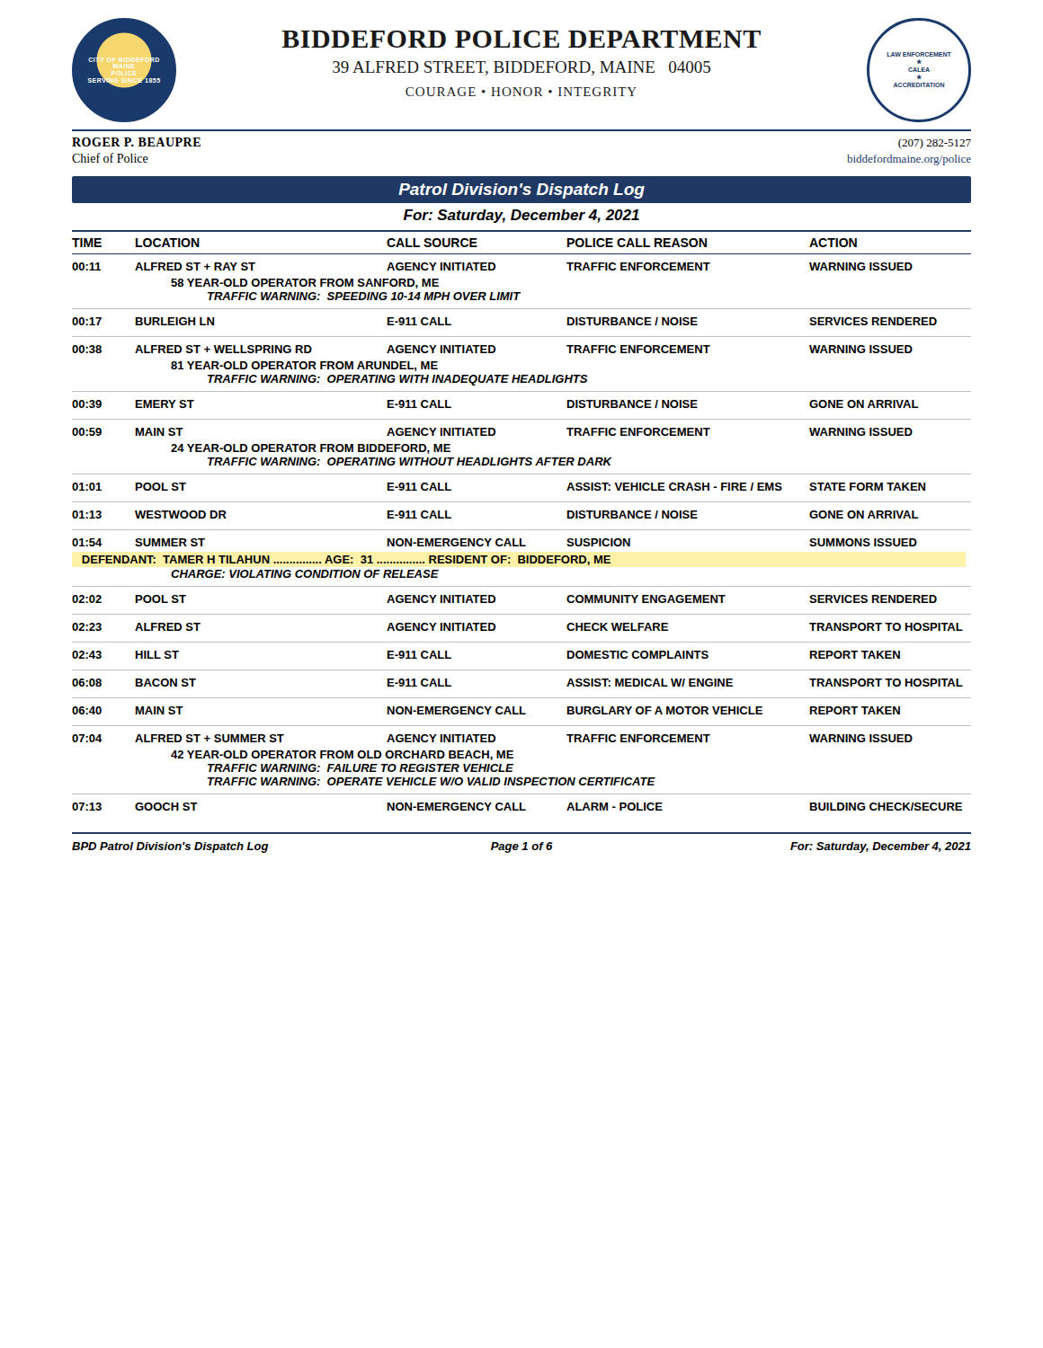CITY OF BIDDEFORD
MAINE
POLICE
SERVING SINCE 1855
BIDDEFORD POLICE DEPARTMENT
39 ALFRED STREET, BIDDEFORD, MAINE 04005
COURAGE • HONOR • INTEGRITY
LAW ENFORCEMENT
★
CALEA
★
ACCREDITATION
ROGER P. BEAUPRE
Chief of Police
(207) 282-5127
biddefordmaine.org/police
Patrol Division's Dispatch Log
For: Saturday, December 4, 2021
| TIME | LOCATION | CALL SOURCE | POLICE CALL REASON | ACTION |
| --- | --- | --- | --- | --- |
| 00:11 | ALFRED ST + RAY ST | AGENCY INITIATED | TRAFFIC ENFORCEMENT | WARNING ISSUED |
| | 58 YEAR-OLD OPERATOR FROM SANFORD, ME |
| | TRAFFIC WARNING: SPEEDING 10-14 MPH OVER LIMIT |
| 00:17 | BURLEIGH LN | E-911 CALL | DISTURBANCE / NOISE | SERVICES RENDERED |
| 00:38 | ALFRED ST + WELLSPRING RD | AGENCY INITIATED | TRAFFIC ENFORCEMENT | WARNING ISSUED |
| | 81 YEAR-OLD OPERATOR FROM ARUNDEL, ME |
| | TRAFFIC WARNING: OPERATING WITH INADEQUATE HEADLIGHTS |
| 00:39 | EMERY ST | E-911 CALL | DISTURBANCE / NOISE | GONE ON ARRIVAL |
| 00:59 | MAIN ST | AGENCY INITIATED | TRAFFIC ENFORCEMENT | WARNING ISSUED |
| | 24 YEAR-OLD OPERATOR FROM BIDDEFORD, ME |
| | TRAFFIC WARNING: OPERATING WITHOUT HEADLIGHTS AFTER DARK |
| 01:01 | POOL ST | E-911 CALL | ASSIST: VEHICLE CRASH - FIRE / EMS | STATE FORM TAKEN |
| 01:13 | WESTWOOD DR | E-911 CALL | DISTURBANCE / NOISE | GONE ON ARRIVAL |
| 01:54 | SUMMER ST | NON-EMERGENCY CALL | SUSPICION | SUMMONS ISSUED |
| DEFENDANT: TAMER H TILAHUN ............... AGE: 31 ............... RESIDENT OF: BIDDEFORD, ME |
| | CHARGE: VIOLATING CONDITION OF RELEASE |
| 02:02 | POOL ST | AGENCY INITIATED | COMMUNITY ENGAGEMENT | SERVICES RENDERED |
| 02:23 | ALFRED ST | AGENCY INITIATED | CHECK WELFARE | TRANSPORT TO HOSPITAL |
| 02:43 | HILL ST | E-911 CALL | DOMESTIC COMPLAINTS | REPORT TAKEN |
| 06:08 | BACON ST | E-911 CALL | ASSIST: MEDICAL W/ ENGINE | TRANSPORT TO HOSPITAL |
| 06:40 | MAIN ST | NON-EMERGENCY CALL | BURGLARY OF A MOTOR VEHICLE | REPORT TAKEN |
| 07:04 | ALFRED ST + SUMMER ST | AGENCY INITIATED | TRAFFIC ENFORCEMENT | WARNING ISSUED |
| | 42 YEAR-OLD OPERATOR FROM OLD ORCHARD BEACH, ME |
| | TRAFFIC WARNING: FAILURE TO REGISTER VEHICLE |
| | TRAFFIC WARNING: OPERATE VEHICLE W/O VALID INSPECTION CERTIFICATE |
| 07:13 | GOOCH ST | NON-EMERGENCY CALL | ALARM - POLICE | BUILDING CHECK/SECURE |
BPD Patrol Division's Dispatch Log
Page 1 of 6
For: Saturday, December 4, 2021